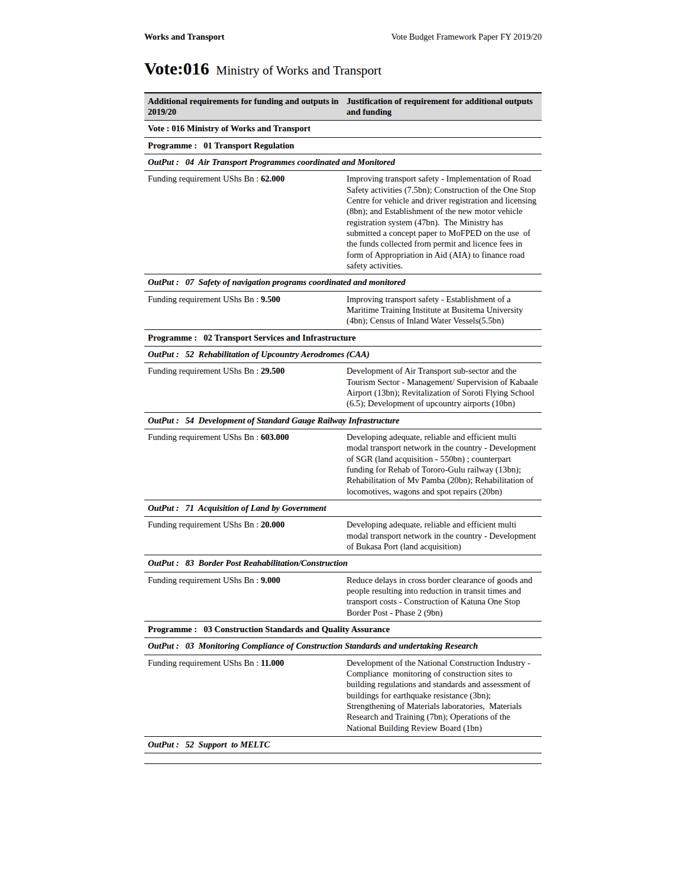Works and Transport
Vote Budget Framework Paper FY 2019/20
Vote:016 Ministry of Works and Transport
| Additional requirements for funding and outputs in 2019/20 | Justification of requirement for additional outputs and funding |
| --- | --- |
| Vote : 016 Ministry of Works and Transport |
| Programme : 01 Transport Regulation |
| OutPut : 04 Air Transport Programmes coordinated and Monitored |
| Funding requirement UShs Bn : 62.000 | Improving transport safety - Implementation of Road Safety activities (7.5bn); Construction of the One Stop Centre for vehicle and driver registration and licensing (8bn); and Establishment of the new motor vehicle registration system (47bn). The Ministry has submitted a concept paper to MoFPED on the use of the funds collected from permit and licence fees in form of Appropriation in Aid (AIA) to finance road safety activities. |
| OutPut : 07 Safety of navigation programs coordinated and monitored |
| Funding requirement UShs Bn : 9.500 | Improving transport safety - Establishment of a Maritime Training Institute at Busitema University (4bn); Census of Inland Water Vessels(5.5bn) |
| Programme : 02 Transport Services and Infrastructure |
| OutPut : 52 Rehabilitation of Upcountry Aerodromes (CAA) |
| Funding requirement UShs Bn : 29.500 | Development of Air Transport sub-sector and the Tourism Sector - Management/ Supervision of Kabaale Airport (13bn); Revitalization of Soroti Flying School (6.5); Development of upcountry airports (10bn) |
| OutPut : 54 Development of Standard Gauge Railway Infrastructure |
| Funding requirement UShs Bn : 603.000 | Developing adequate, reliable and efficient multi modal transport network in the country - Development of SGR (land acquisition - 550bn) ; counterpart funding for Rehab of Tororo-Gulu railway (13bn); Rehabilitation of Mv Pamba (20bn); Rehabilitation of locomotives, wagons and spot repairs (20bn) |
| OutPut : 71 Acquisition of Land by Government |
| Funding requirement UShs Bn : 20.000 | Developing adequate, reliable and efficient multi modal transport network in the country - Development of Bukasa Port (land acquisition) |
| OutPut : 83 Border Post Reahabilitation/Construction |
| Funding requirement UShs Bn : 9.000 | Reduce delays in cross border clearance of goods and people resulting into reduction in transit times and transport costs - Construction of Katuna One Stop Border Post - Phase 2 (9bn) |
| Programme : 03 Construction Standards and Quality Assurance |
| OutPut : 03 Monitoring Compliance of Construction Standards and undertaking Research |
| Funding requirement UShs Bn : 11.000 | Development of the National Construction Industry - Compliance monitoring of construction sites to building regulations and standards and assessment of buildings for earthquake resistance (3bn); Strengthening of Materials laboratories, Materials Research and Training (7bn); Operations of the National Building Review Board (1bn) |
| OutPut : 52 Support to MELTC |